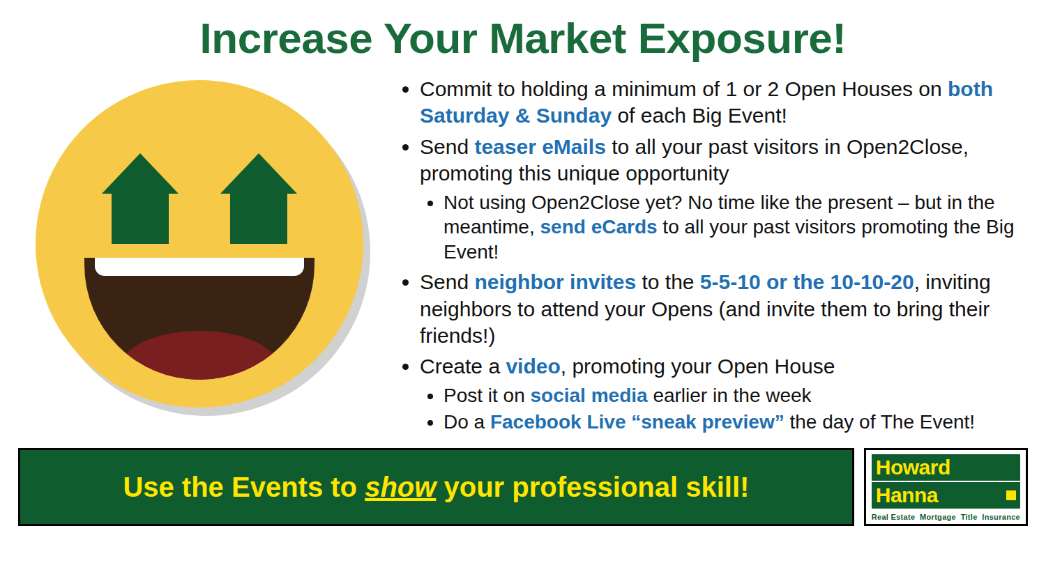Increase Your Market Exposure!
Commit to holding a minimum of 1 or 2 Open Houses on both Saturday & Sunday of each Big Event!
Send teaser eMails to all your past visitors in Open2Close, promoting this unique opportunity
Not using Open2Close yet? No time like the present – but in the meantime, send eCards to all your past visitors promoting the Big Event!
Send neighbor invites to the 5-5-10 or the 10-10-20, inviting neighbors to attend your Opens (and invite them to bring their friends!)
Create a video, promoting your Open House
Post it on social media earlier in the week
Do a Facebook Live “sneak preview” the day of The Event!
Use the Events to show your professional skill!
Howard
Hanna
Real Estate Mortgage Title Insurance